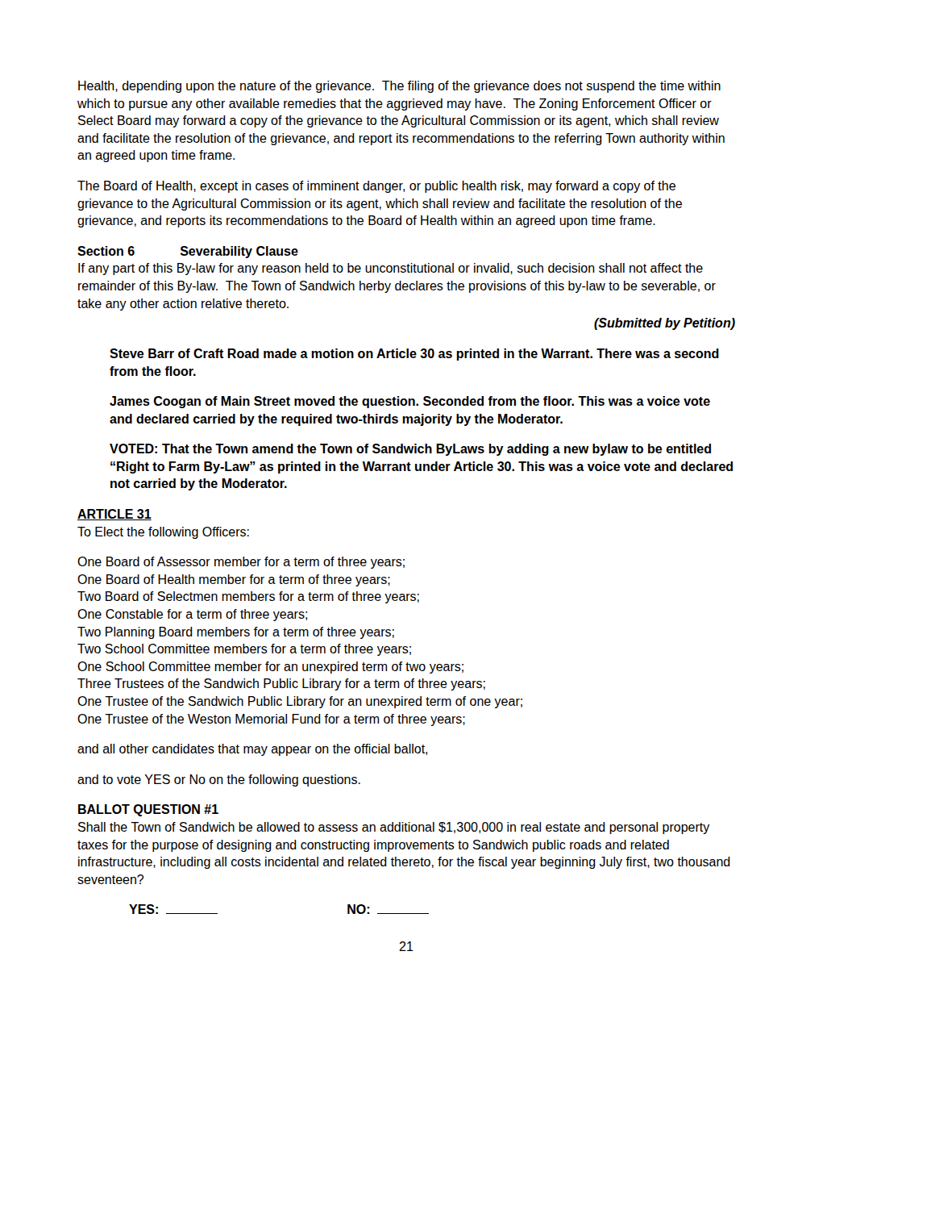Health, depending upon the nature of the grievance. The filing of the grievance does not suspend the time within which to pursue any other available remedies that the aggrieved may have. The Zoning Enforcement Officer or Select Board may forward a copy of the grievance to the Agricultural Commission or its agent, which shall review and facilitate the resolution of the grievance, and report its recommendations to the referring Town authority within an agreed upon time frame.
The Board of Health, except in cases of imminent danger, or public health risk, may forward a copy of the grievance to the Agricultural Commission or its agent, which shall review and facilitate the resolution of the grievance, and reports its recommendations to the Board of Health within an agreed upon time frame.
Section 6 Severability Clause
If any part of this By-law for any reason held to be unconstitutional or invalid, such decision shall not affect the remainder of this By-law. The Town of Sandwich herby declares the provisions of this by-law to be severable, or take any other action relative thereto.
(Submitted by Petition)
Steve Barr of Craft Road made a motion on Article 30 as printed in the Warrant. There was a second from the floor.
James Coogan of Main Street moved the question. Seconded from the floor. This was a voice vote and declared carried by the required two-thirds majority by the Moderator.
VOTED: That the Town amend the Town of Sandwich ByLaws by adding a new bylaw to be entitled “Right to Farm By-Law” as printed in the Warrant under Article 30. This was a voice vote and declared not carried by the Moderator.
ARTICLE 31
To Elect the following Officers:
One Board of Assessor member for a term of three years;
One Board of Health member for a term of three years;
Two Board of Selectmen members for a term of three years;
One Constable for a term of three years;
Two Planning Board members for a term of three years;
Two School Committee members for a term of three years;
One School Committee member for an unexpired term of two years;
Three Trustees of the Sandwich Public Library for a term of three years;
One Trustee of the Sandwich Public Library for an unexpired term of one year;
One Trustee of the Weston Memorial Fund for a term of three years;
and all other candidates that may appear on the official ballot,
and to vote YES or No on the following questions.
BALLOT QUESTION #1
Shall the Town of Sandwich be allowed to assess an additional $1,300,000 in real estate and personal property taxes for the purpose of designing and constructing improvements to Sandwich public roads and related infrastructure, including all costs incidental and related thereto, for the fiscal year beginning July first, two thousand seventeen?
YES: NO:
21